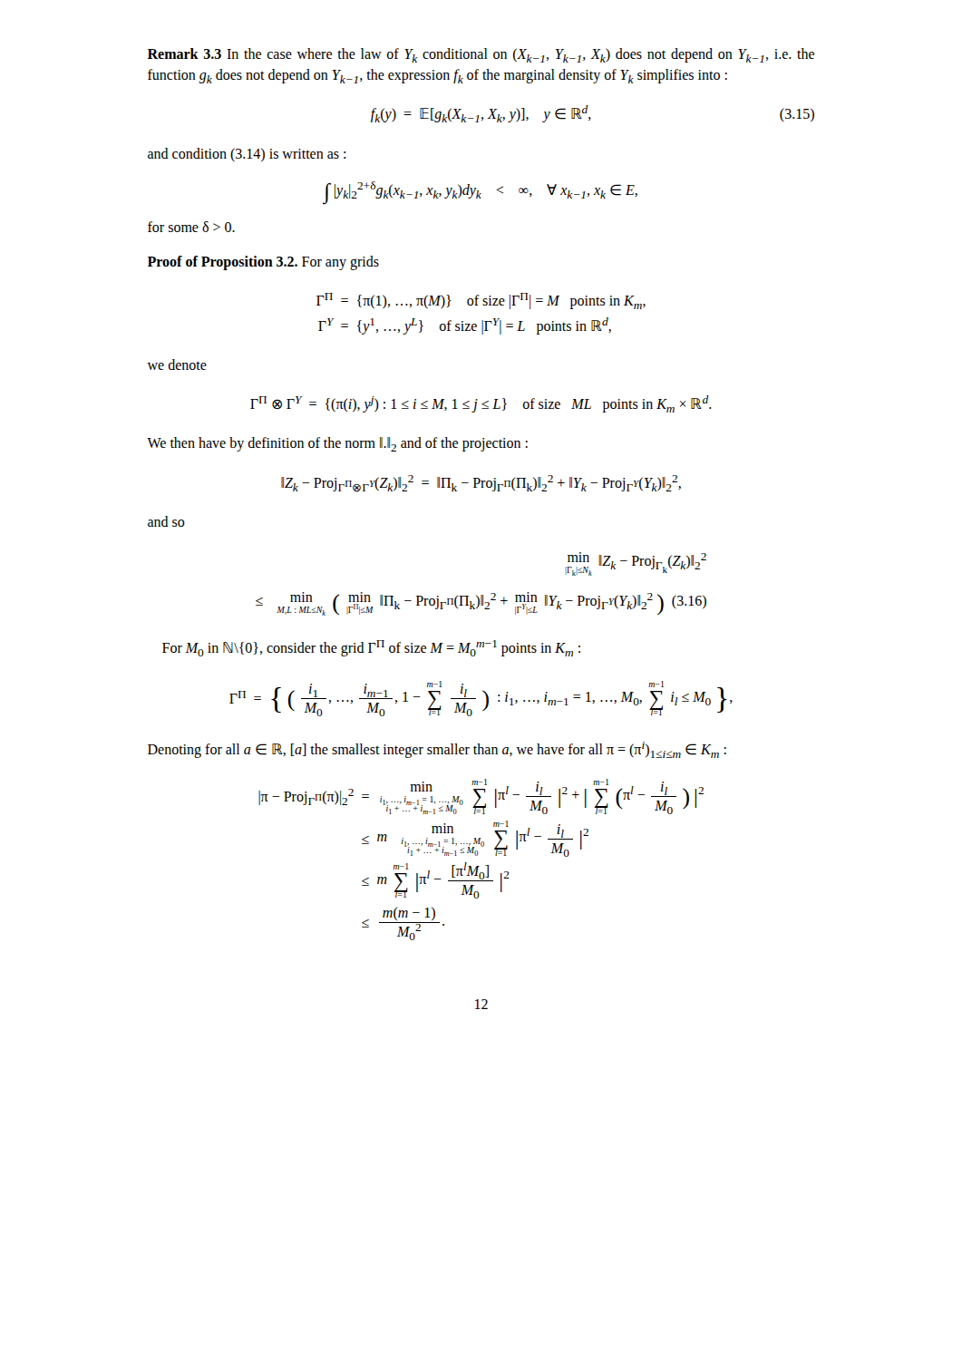Remark 3.3 In the case where the law of Yk conditional on (Xk−1, Yk−1, Xk) does not depend on Yk−1, i.e. the function gk does not depend on Yk−1, the expression fk of the marginal density of Yk simplifies into :
| f k ( y ) | = | 𝔼[ g k ( X k−1 , X k , y )], y ∈ ℝ d , |
(3.15)
and condition (3.14) is written as :
∫ |yk|22+δgk(xk−1, xk, yk)dyk < ∞, ∀ xk−1, xk ∈ E,
for some δ > 0.
Proof of Proposition 3.2. For any grids
| Γ Π | = | {π(1), …, π( M )} of size /Γ Π / = M points in K m , |
| Γ Y | = | { y 1 , …, y L } of size /Γ Y / = L points in ℝ d , |
we denote
| Γ Π ⊗ Γ Y | = | {(π( i ), y j ) : 1 ≤ i ≤ M , 1 ≤ j ≤ L } of size ML points in K m × ℝ d . |
We then have by definition of the norm ‖.‖2 and of the projection :
| ‖ Z k − Proj Γ Π ⊗Γ Y ( Z k )‖ 2 2 | = | ‖Π k − Proj Γ Π (Π k )‖ 2 2 + ‖ Y k − Proj Γ Y ( Y k )‖ 2 2 , |
and so
| min /Γ k /≤ N k ‖ Z k − Proj Γ k ( Z k )‖ 2 2 |
| ≤ min M , L : ML ≤ N k ( min /Γ Π /≤ M ‖Π k − Proj Γ Π (Π k )‖ 2 2 + min /Γ Y /≤ L ‖ Y k − Proj Γ Y ( Y k )‖ 2 2 ) (3.16) |
For M0 in ℕ\{0}, consider the grid ΓΠ of size M = M0m−1 points in Km :
| Γ Π | = | { ( i 1 M 0 , …, i m −1 M 0 , 1 − m −1 ∑ l =1 i l M 0 ) : i 1 , …, i m −1 = 1, …, M 0 , m −1 ∑ l =1 i l ≤ M 0 } , |
Denoting for all a ∈ ℝ, [a] the smallest integer smaller than a, we have for all π = (πi)1≤i≤m ∈ Km :
| /π − Proj Γ Π (π)/ 2 2 | = | min i 1 , …, i m −1 = 1, …, M 0 i 1 + … + i m −1 ≤ M 0 m −1 ∑ l =1 / π l − i l M 0 / 2 + / m −1 ∑ l =1 ( π l − i l M 0 ) / 2 |
| | ≤ | m min i 1 , …, i m −1 = 1, …, M 0 i 1 + … + i m −1 ≤ M 0 m −1 ∑ l =1 / π l − i l M 0 / 2 |
| | ≤ | m m −1 ∑ l =1 / π l − [π l M 0 ] M 0 / 2 |
| | ≤ | m ( m − 1) M 0 2 . |
12